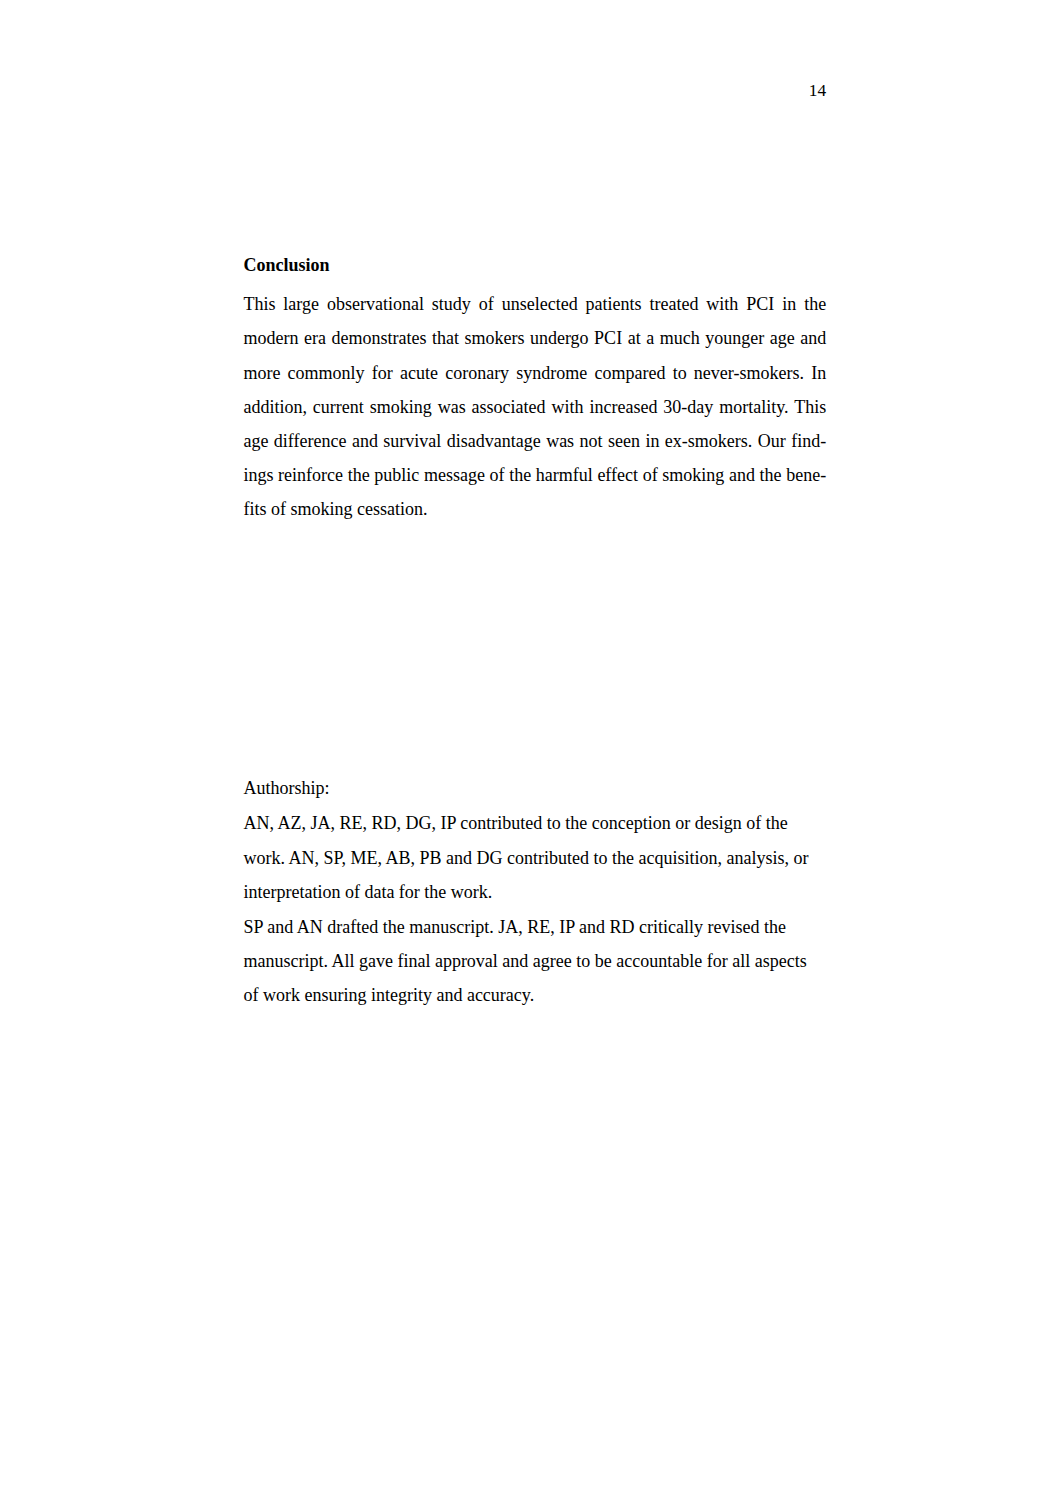14
Conclusion
This large observational study of unselected patients treated with PCI in the modern era demonstrates that smokers undergo PCI at a much younger age and more commonly for acute coronary syndrome compared to never-smokers. In addition, current smoking was associated with increased 30-day mortality. This age difference and survival disadvantage was not seen in ex-smokers. Our findings reinforce the public message of the harmful effect of smoking and the benefits of smoking cessation.
Authorship:
AN, AZ, JA, RE, RD, DG, IP contributed to the conception or design of the work. AN, SP, ME, AB, PB and DG contributed to the acquisition, analysis, or interpretation of data for the work.
SP and AN drafted the manuscript. JA, RE, IP and RD critically revised the manuscript. All gave final approval and agree to be accountable for all aspects of work ensuring integrity and accuracy.